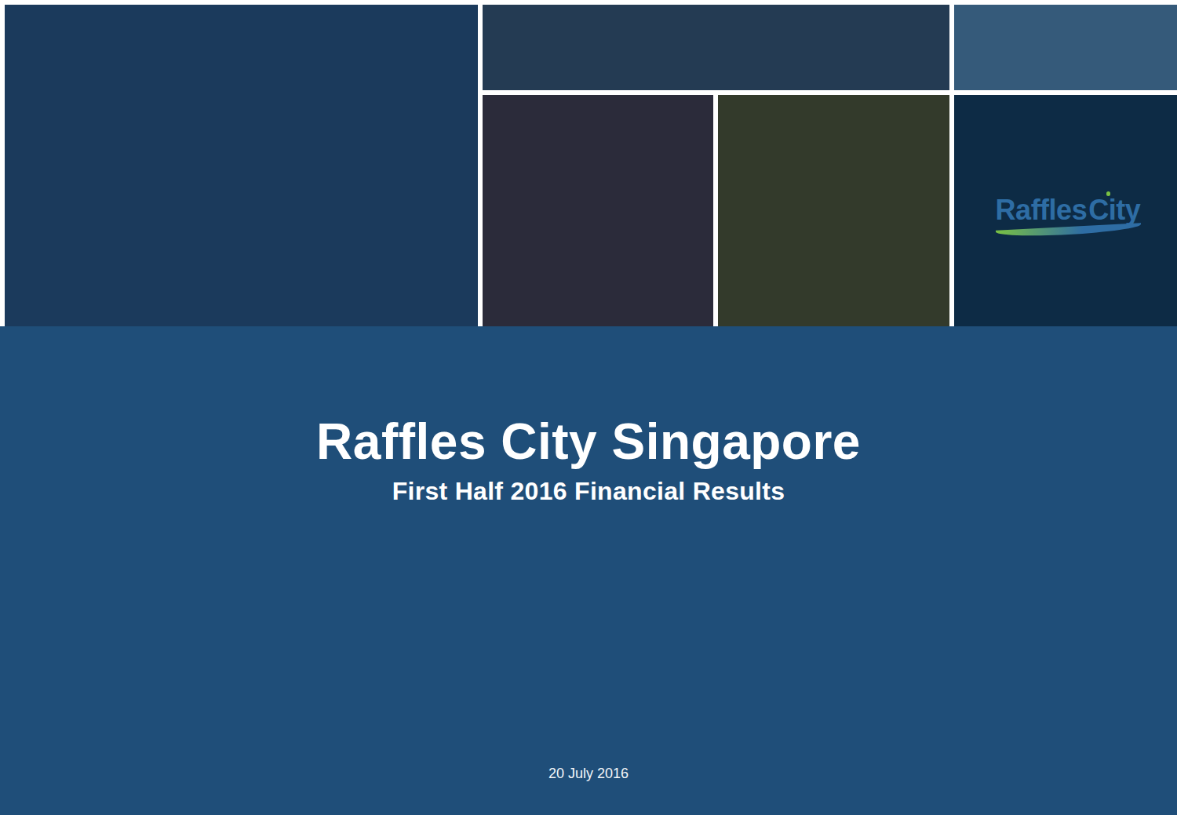Raffles City
Raffles City Singapore
First Half 2016 Financial Results
20 July 2016